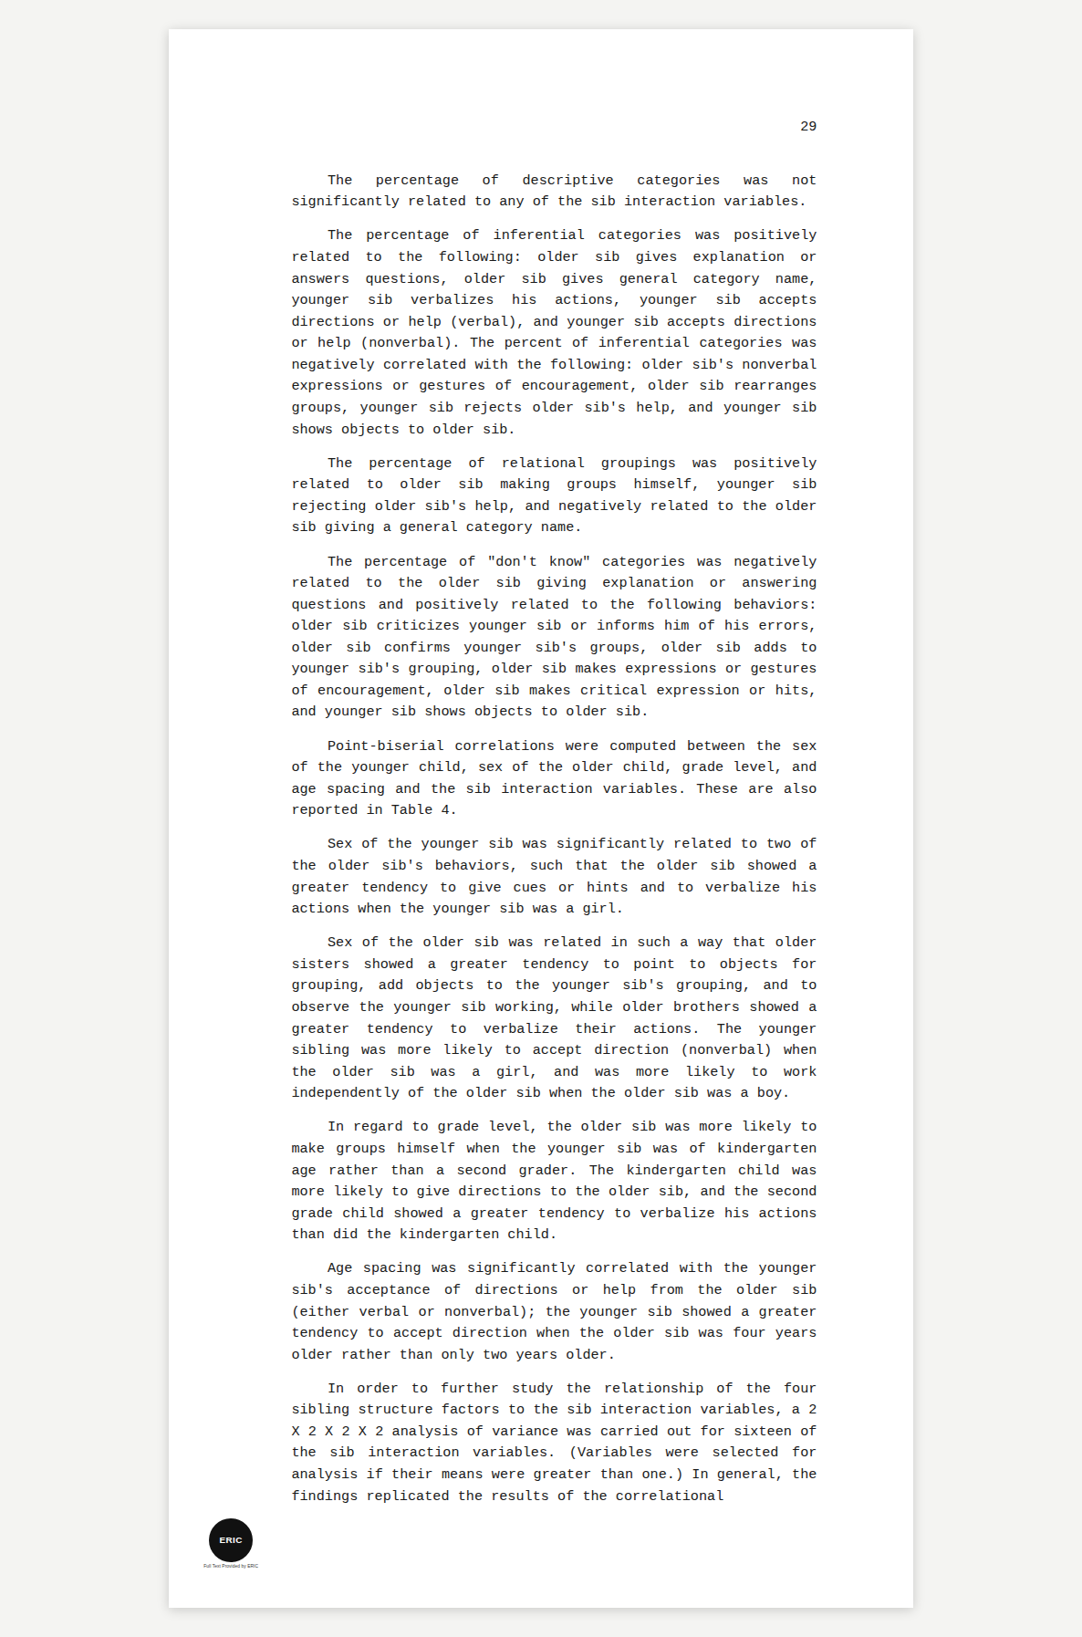29
The percentage of descriptive categories was not significantly related to any of the sib interaction variables.
The percentage of inferential categories was positively related to the following: older sib gives explanation or answers questions, older sib gives general category name, younger sib verbalizes his actions, younger sib accepts directions or help (verbal), and younger sib accepts directions or help (nonverbal). The percent of inferential categories was negatively correlated with the following: older sib's nonverbal expressions or gestures of encouragement, older sib rearranges groups, younger sib rejects older sib's help, and younger sib shows objects to older sib.
The percentage of relational groupings was positively related to older sib making groups himself, younger sib rejecting older sib's help, and negatively related to the older sib giving a general category name.
The percentage of "don't know" categories was negatively related to the older sib giving explanation or answering questions and positively related to the following behaviors: older sib criticizes younger sib or informs him of his errors, older sib confirms younger sib's groups, older sib adds to younger sib's grouping, older sib makes expressions or gestures of encouragement, older sib makes critical expression or hits, and younger sib shows objects to older sib.
Point-biserial correlations were computed between the sex of the younger child, sex of the older child, grade level, and age spacing and the sib interaction variables. These are also reported in Table 4.
Sex of the younger sib was significantly related to two of the older sib's behaviors, such that the older sib showed a greater tendency to give cues or hints and to verbalize his actions when the younger sib was a girl.
Sex of the older sib was related in such a way that older sisters showed a greater tendency to point to objects for grouping, add objects to the younger sib's grouping, and to observe the younger sib working, while older brothers showed a greater tendency to verbalize their actions. The younger sibling was more likely to accept direction (nonverbal) when the older sib was a girl, and was more likely to work independently of the older sib when the older sib was a boy.
In regard to grade level, the older sib was more likely to make groups himself when the younger sib was of kindergarten age rather than a second grader. The kindergarten child was more likely to give directions to the older sib, and the second grade child showed a greater tendency to verbalize his actions than did the kindergarten child.
Age spacing was significantly correlated with the younger sib's acceptance of directions or help from the older sib (either verbal or nonverbal); the younger sib showed a greater tendency to accept direction when the older sib was four years older rather than only two years older.
In order to further study the relationship of the four sibling structure factors to the sib interaction variables, a 2 X 2 X 2 X 2 analysis of variance was carried out for sixteen of the sib interaction variables. (Variables were selected for analysis if their means were greater than one.) In general, the findings replicated the results of the correlational
ERIC Full Text Provided by ERIC